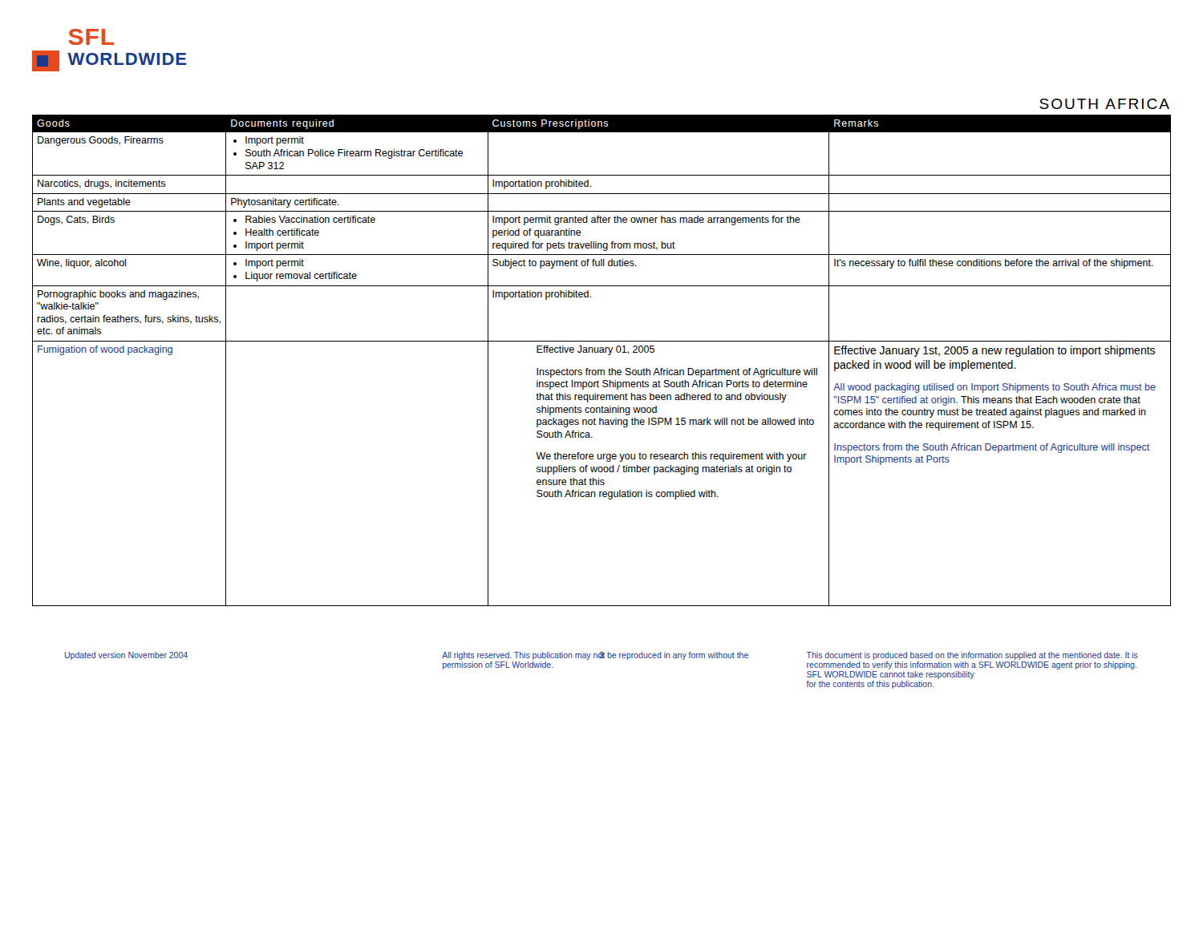SFL
WORLDWIDE
SOUTH AFRICA
| Goods | Documents required | Customs Prescriptions | Remarks |
| --- | --- | --- | --- |
| Dangerous Goods, Firearms | Import permit South African Police Firearm Registrar Certificate SAP 312 | | |
| Narcotics, drugs, incitements | | Importation prohibited. | |
| Plants and vegetable | Phytosanitary certificate. | | |
| Dogs, Cats, Birds | Rabies Vaccination certificate Health certificate Import permit | Import permit granted after the owner has made arrangements for the period of quarantine required for pets travelling from most, but | |
| Wine, liquor, alcohol | Import permit Liquor removal certificate | Subject to payment of full duties. | It's necessary to fulfil these conditions before the arrival of the shipment. |
| Pornographic books and magazines, "walkie-talkie" radios, certain feathers, furs, skins, tusks, etc. of animals | | Importation prohibited. | |
| Fumigation of wood packaging | | Effective January 01, 2005 Inspectors from the South African Department of Agriculture will inspect Import Shipments at South African Ports to determine that this requirement has been adhered to and obviously shipments containing wood packages not having the ISPM 15 mark will not be allowed into South Africa. We therefore urge you to research this requirement with your suppliers of wood / timber packaging materials at origin to ensure that this South African regulation is complied with. | Effective January 1st, 2005 a new regulation to import shipments packed in wood will be implemented. All wood packaging utilised on Import Shipments to South Africa must be "ISPM 15" certified at origin. This means that Each wooden crate that comes into the country must be treated against plagues and marked in accordance with the requirement of ISPM 15. Inspectors from the South African Department of Agriculture will inspect Import Shipments at Ports |
Updated version November 2004
All rights reserved. This publication may not be reproduced in any form without the permission of SFL Worldwide.
This document is produced based on the information supplied at the mentioned date. It is recommended to verify this information with a SFL WORLDWIDE agent prior to shipping.
SFL WORLDWIDE cannot take responsibility
for the contents of this publication.
3